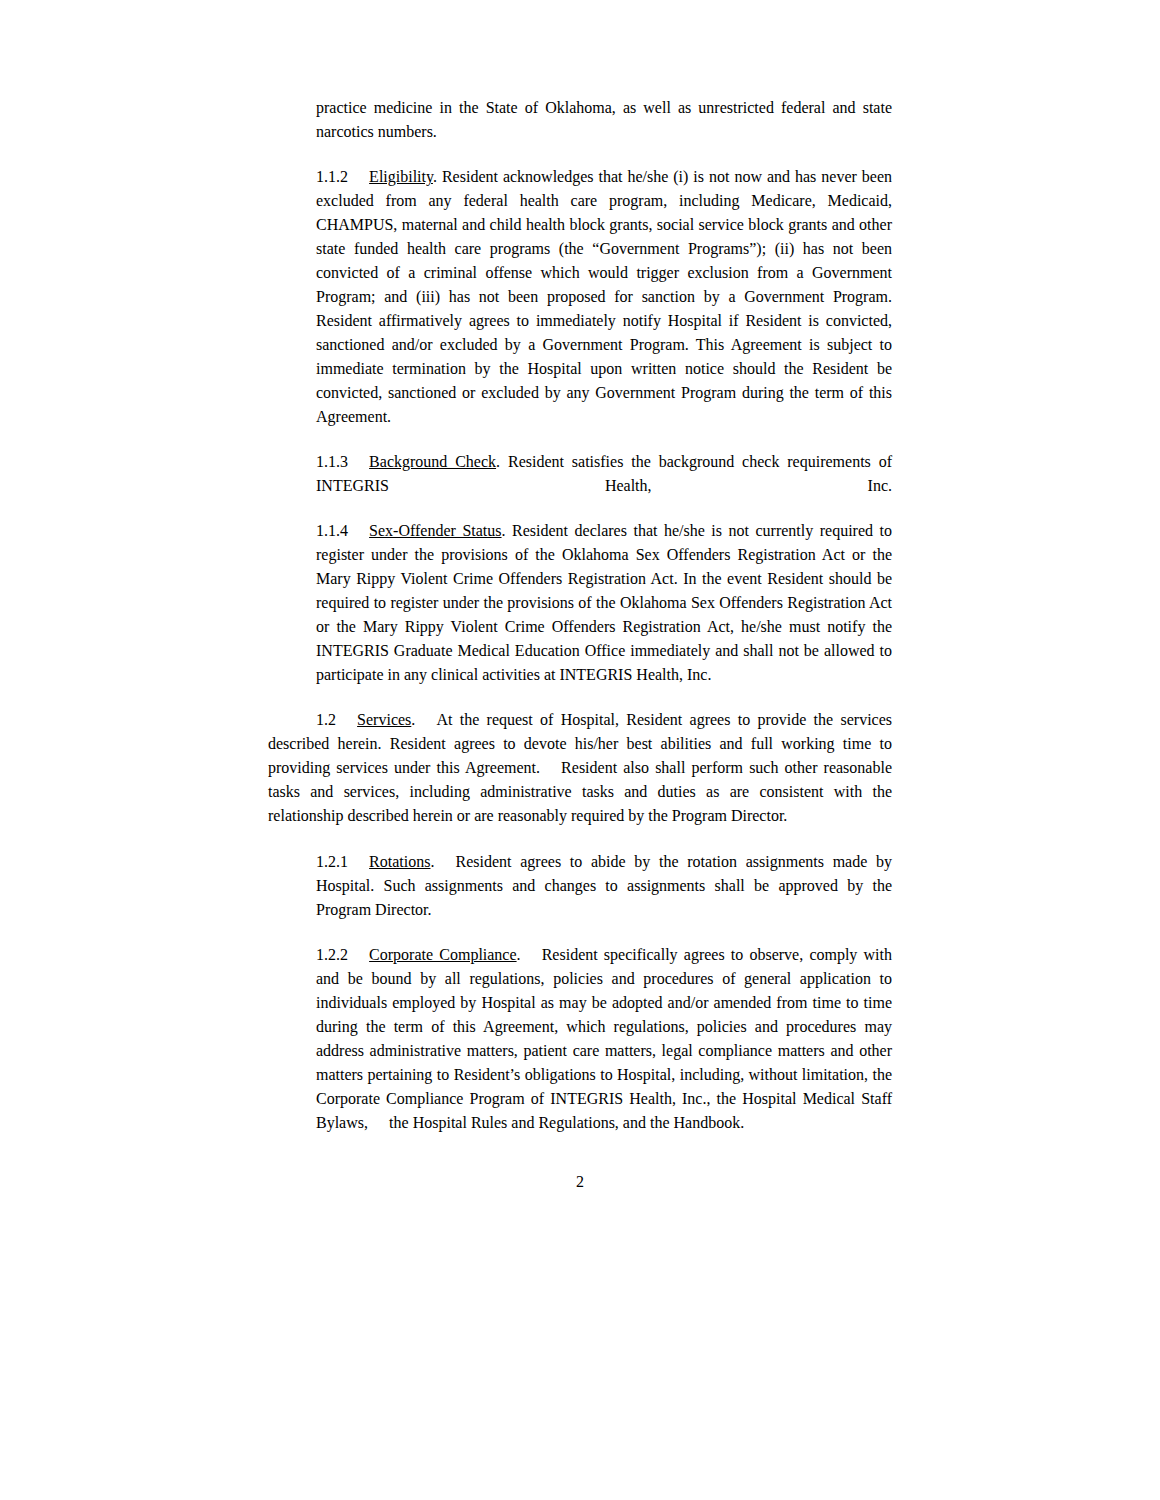practice medicine in the State of Oklahoma, as well as unrestricted federal and state narcotics numbers.
1.1.2 Eligibility. Resident acknowledges that he/she (i) is not now and has never been excluded from any federal health care program, including Medicare, Medicaid, CHAMPUS, maternal and child health block grants, social service block grants and other state funded health care programs (the “Government Programs”); (ii) has not been convicted of a criminal offense which would trigger exclusion from a Government Program; and (iii) has not been proposed for sanction by a Government Program. Resident affirmatively agrees to immediately notify Hospital if Resident is convicted, sanctioned and/or excluded by a Government Program. This Agreement is subject to immediate termination by the Hospital upon written notice should the Resident be convicted, sanctioned or excluded by any Government Program during the term of this Agreement.
1.1.3 Background Check. Resident satisfies the background check requirements of INTEGRIS Health, Inc.
1.1.4 Sex-Offender Status. Resident declares that he/she is not currently required to register under the provisions of the Oklahoma Sex Offenders Registration Act or the Mary Rippy Violent Crime Offenders Registration Act. In the event Resident should be required to register under the provisions of the Oklahoma Sex Offenders Registration Act or the Mary Rippy Violent Crime Offenders Registration Act, he/she must notify the INTEGRIS Graduate Medical Education Office immediately and shall not be allowed to participate in any clinical activities at INTEGRIS Health, Inc.
1.2 Services. At the request of Hospital, Resident agrees to provide the services described herein. Resident agrees to devote his/her best abilities and full working time to providing services under this Agreement. Resident also shall perform such other reasonable tasks and services, including administrative tasks and duties as are consistent with the relationship described herein or are reasonably required by the Program Director.
1.2.1 Rotations. Resident agrees to abide by the rotation assignments made by Hospital. Such assignments and changes to assignments shall be approved by the Program Director.
1.2.2 Corporate Compliance. Resident specifically agrees to observe, comply with and be bound by all regulations, policies and procedures of general application to individuals employed by Hospital as may be adopted and/or amended from time to time during the term of this Agreement, which regulations, policies and procedures may address administrative matters, patient care matters, legal compliance matters and other matters pertaining to Resident’s obligations to Hospital, including, without limitation, the Corporate Compliance Program of INTEGRIS Health, Inc., the Hospital Medical Staff Bylaws, the Hospital Rules and Regulations, and the Handbook.
2